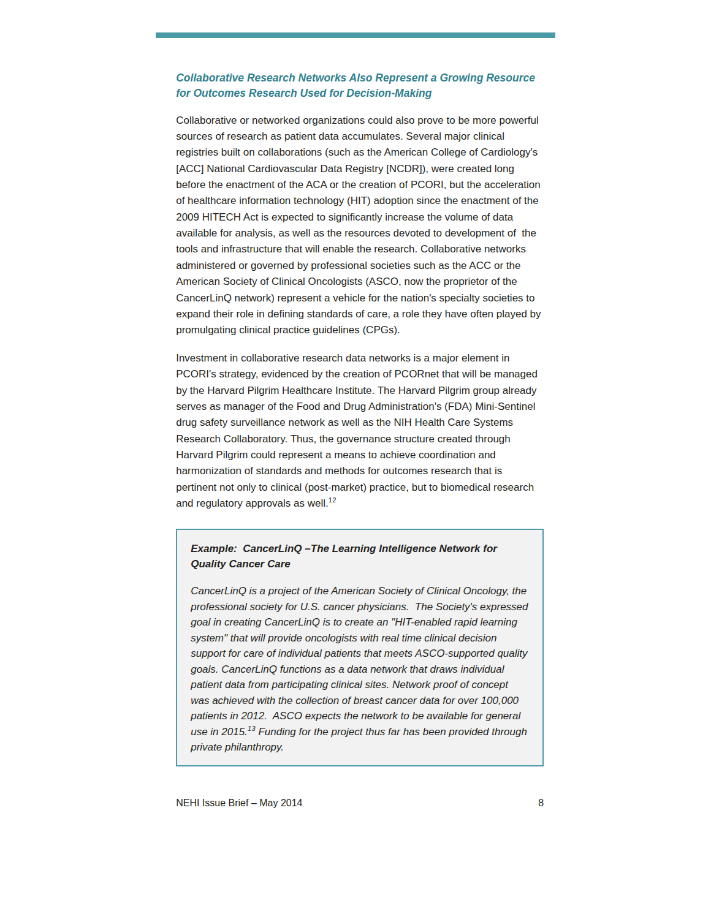Collaborative Research Networks Also Represent a Growing Resource for Outcomes Research Used for Decision-Making
Collaborative or networked organizations could also prove to be more powerful sources of research as patient data accumulates. Several major clinical registries built on collaborations (such as the American College of Cardiology's [ACC] National Cardiovascular Data Registry [NCDR]), were created long before the enactment of the ACA or the creation of PCORI, but the acceleration of healthcare information technology (HIT) adoption since the enactment of the 2009 HITECH Act is expected to significantly increase the volume of data available for analysis, as well as the resources devoted to development of the tools and infrastructure that will enable the research. Collaborative networks administered or governed by professional societies such as the ACC or the American Society of Clinical Oncologists (ASCO, now the proprietor of the CancerLinQ network) represent a vehicle for the nation's specialty societies to expand their role in defining standards of care, a role they have often played by promulgating clinical practice guidelines (CPGs).
Investment in collaborative research data networks is a major element in PCORI's strategy, evidenced by the creation of PCORnet that will be managed by the Harvard Pilgrim Healthcare Institute. The Harvard Pilgrim group already serves as manager of the Food and Drug Administration's (FDA) Mini-Sentinel drug safety surveillance network as well as the NIH Health Care Systems Research Collaboratory. Thus, the governance structure created through Harvard Pilgrim could represent a means to achieve coordination and harmonization of standards and methods for outcomes research that is pertinent not only to clinical (post-market) practice, but to biomedical research and regulatory approvals as well.12
Example: CancerLinQ –The Learning Intelligence Network for Quality Cancer Care
CancerLinQ is a project of the American Society of Clinical Oncology, the professional society for U.S. cancer physicians. The Society's expressed goal in creating CancerLinQ is to create an "HIT-enabled rapid learning system" that will provide oncologists with real time clinical decision support for care of individual patients that meets ASCO-supported quality goals. CancerLinQ functions as a data network that draws individual patient data from participating clinical sites. Network proof of concept was achieved with the collection of breast cancer data for over 100,000 patients in 2012. ASCO expects the network to be available for general use in 2015.13 Funding for the project thus far has been provided through private philanthropy.
NEHI Issue Brief – May 2014 8